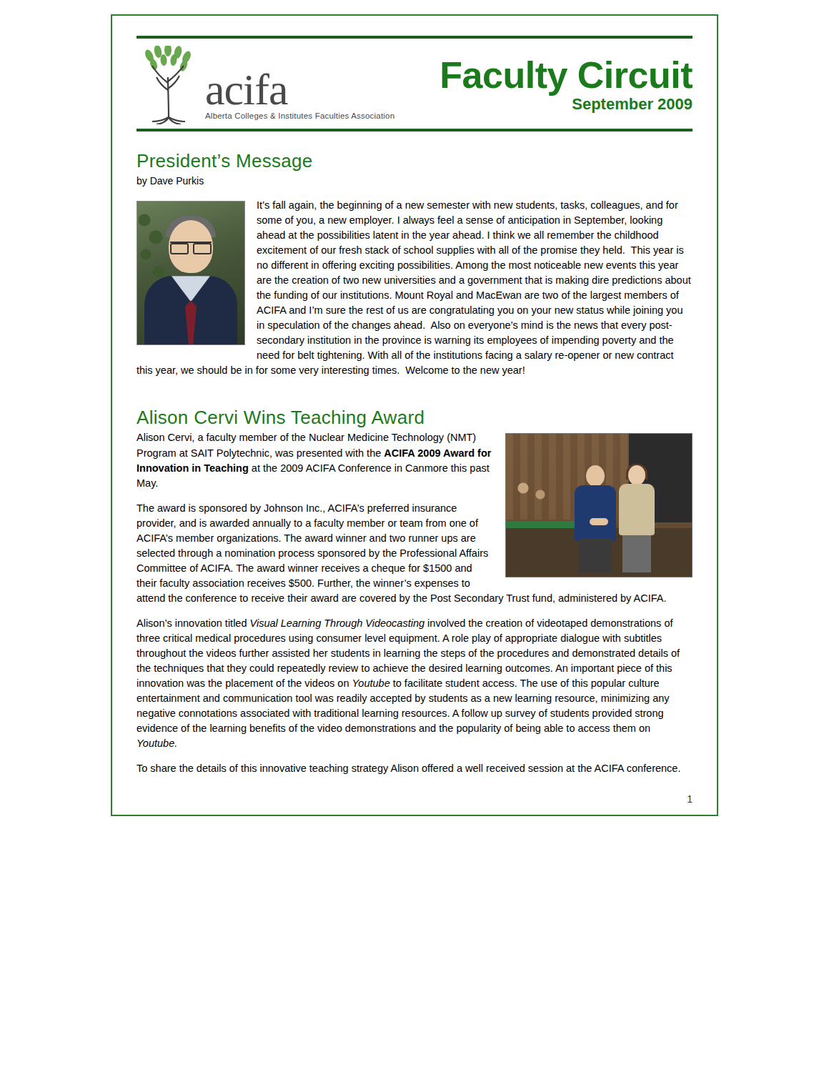acifa
Alberta Colleges & Institutes Faculties Association
Faculty Circuit
September 2009
President’s Message
by Dave Purkis
It’s fall again, the beginning of a new semester with new students, tasks, colleagues, and for some of you, a new employer. I always feel a sense of anticipation in September, looking ahead at the possibilities latent in the year ahead. I think we all remember the childhood excitement of our fresh stack of school supplies with all of the promise they held. This year is no different in offering exciting possibilities. Among the most noticeable new events this year are the creation of two new universities and a government that is making dire predictions about the funding of our institutions. Mount Royal and MacEwan are two of the largest members of ACIFA and I’m sure the rest of us are congratulating you on your new status while joining you in speculation of the changes ahead. Also on everyone’s mind is the news that every post-secondary institution in the province is warning its employees of impending poverty and the need for belt tightening. With all of the institutions facing a salary re-opener or new contract this year, we should be in for some very interesting times. Welcome to the new year!
Alison Cervi Wins Teaching Award
Alison Cervi, a faculty member of the Nuclear Medicine Technology (NMT) Program at SAIT Polytechnic, was presented with the ACIFA 2009 Award for Innovation in Teaching at the 2009 ACIFA Conference in Canmore this past May.
The award is sponsored by Johnson Inc., ACIFA’s preferred insurance provider, and is awarded annually to a faculty member or team from one of ACIFA’s member organizations. The award winner and two runner ups are selected through a nomination process sponsored by the Professional Affairs Committee of ACIFA. The award winner receives a cheque for $1500 and their faculty association receives $500. Further, the winner’s expenses to attend the conference to receive their award are covered by the Post Secondary Trust fund, administered by ACIFA.
Alison’s innovation titled Visual Learning Through Videocasting involved the creation of videotaped demonstrations of three critical medical procedures using consumer level equipment. A role play of appropriate dialogue with subtitles throughout the videos further assisted her students in learning the steps of the procedures and demonstrated details of the techniques that they could repeatedly review to achieve the desired learning outcomes. An important piece of this innovation was the placement of the videos on Youtube to facilitate student access. The use of this popular culture entertainment and communication tool was readily accepted by students as a new learning resource, minimizing any negative connotations associated with traditional learning resources. A follow up survey of students provided strong evidence of the learning benefits of the video demonstrations and the popularity of being able to access them on Youtube.
To share the details of this innovative teaching strategy Alison offered a well received session at the ACIFA conference.
1